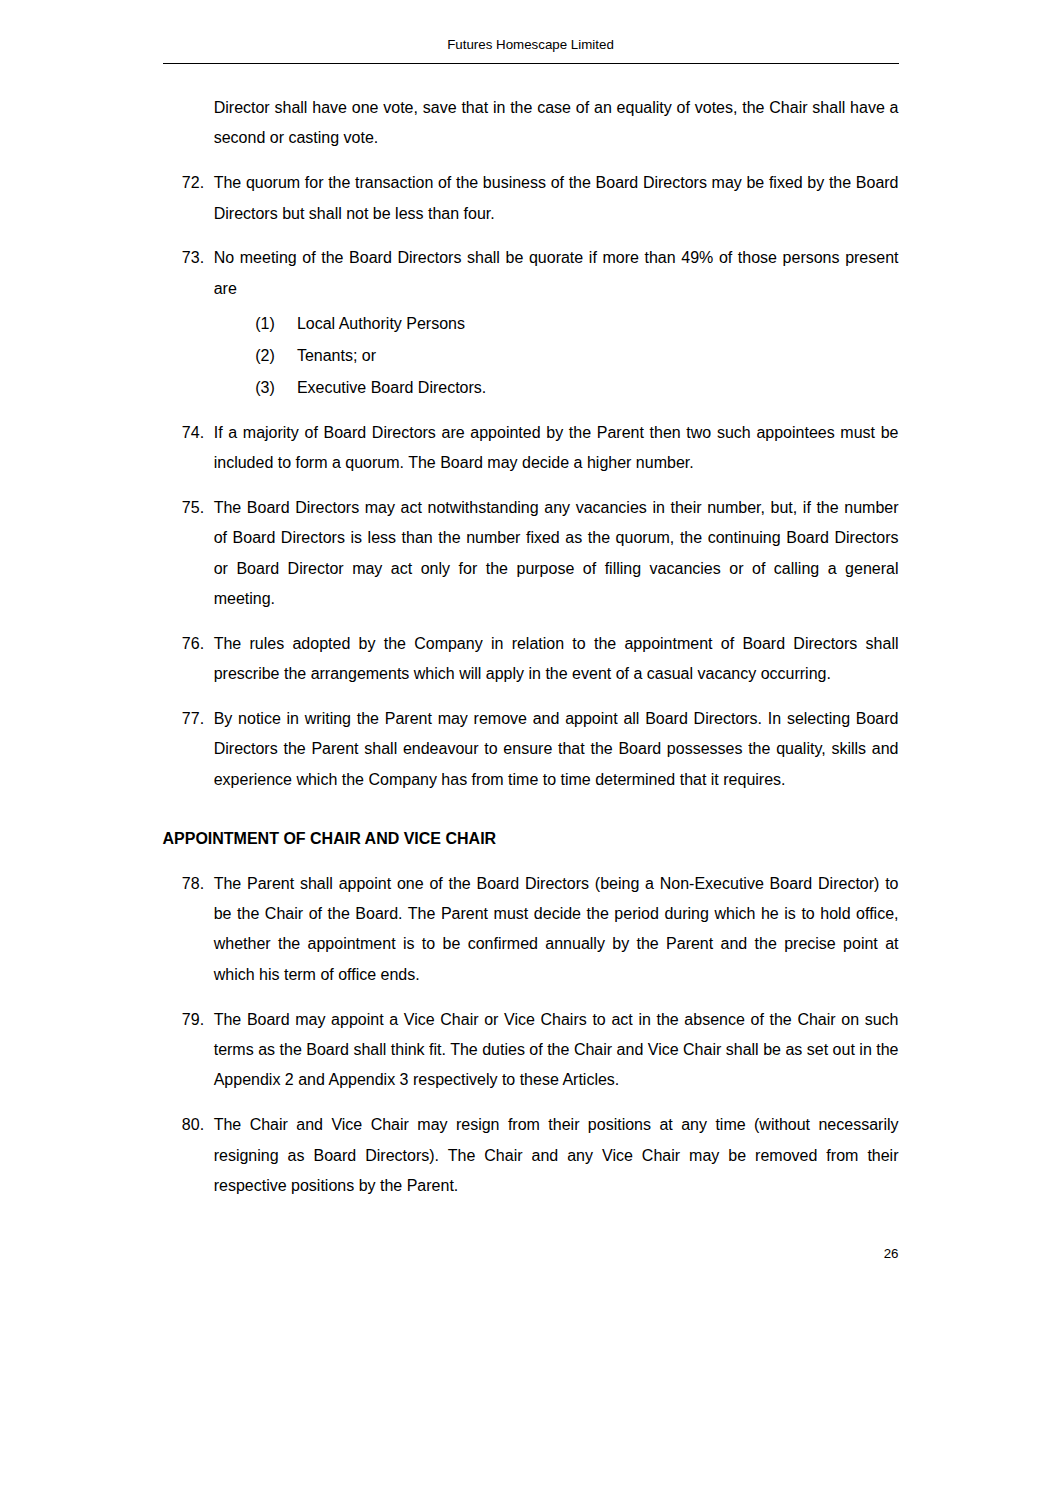Futures Homescape Limited
Director shall have one vote, save that in the case of an equality of votes, the Chair shall have a second or casting vote.
72. The quorum for the transaction of the business of the Board Directors may be fixed by the Board Directors but shall not be less than four.
73. No meeting of the Board Directors shall be quorate if more than 49% of those persons present are
(1) Local Authority Persons
(2) Tenants; or
(3) Executive Board Directors.
74. If a majority of Board Directors are appointed by the Parent then two such appointees must be included to form a quorum. The Board may decide a higher number.
75. The Board Directors may act notwithstanding any vacancies in their number, but, if the number of Board Directors is less than the number fixed as the quorum, the continuing Board Directors or Board Director may act only for the purpose of filling vacancies or of calling a general meeting.
76. The rules adopted by the Company in relation to the appointment of Board Directors shall prescribe the arrangements which will apply in the event of a casual vacancy occurring.
77. By notice in writing the Parent may remove and appoint all Board Directors. In selecting Board Directors the Parent shall endeavour to ensure that the Board possesses the quality, skills and experience which the Company has from time to time determined that it requires.
APPOINTMENT OF CHAIR AND VICE CHAIR
78. The Parent shall appoint one of the Board Directors (being a Non-Executive Board Director) to be the Chair of the Board. The Parent must decide the period during which he is to hold office, whether the appointment is to be confirmed annually by the Parent and the precise point at which his term of office ends.
79. The Board may appoint a Vice Chair or Vice Chairs to act in the absence of the Chair on such terms as the Board shall think fit. The duties of the Chair and Vice Chair shall be as set out in the Appendix 2 and Appendix 3 respectively to these Articles.
80. The Chair and Vice Chair may resign from their positions at any time (without necessarily resigning as Board Directors). The Chair and any Vice Chair may be removed from their respective positions by the Parent.
26